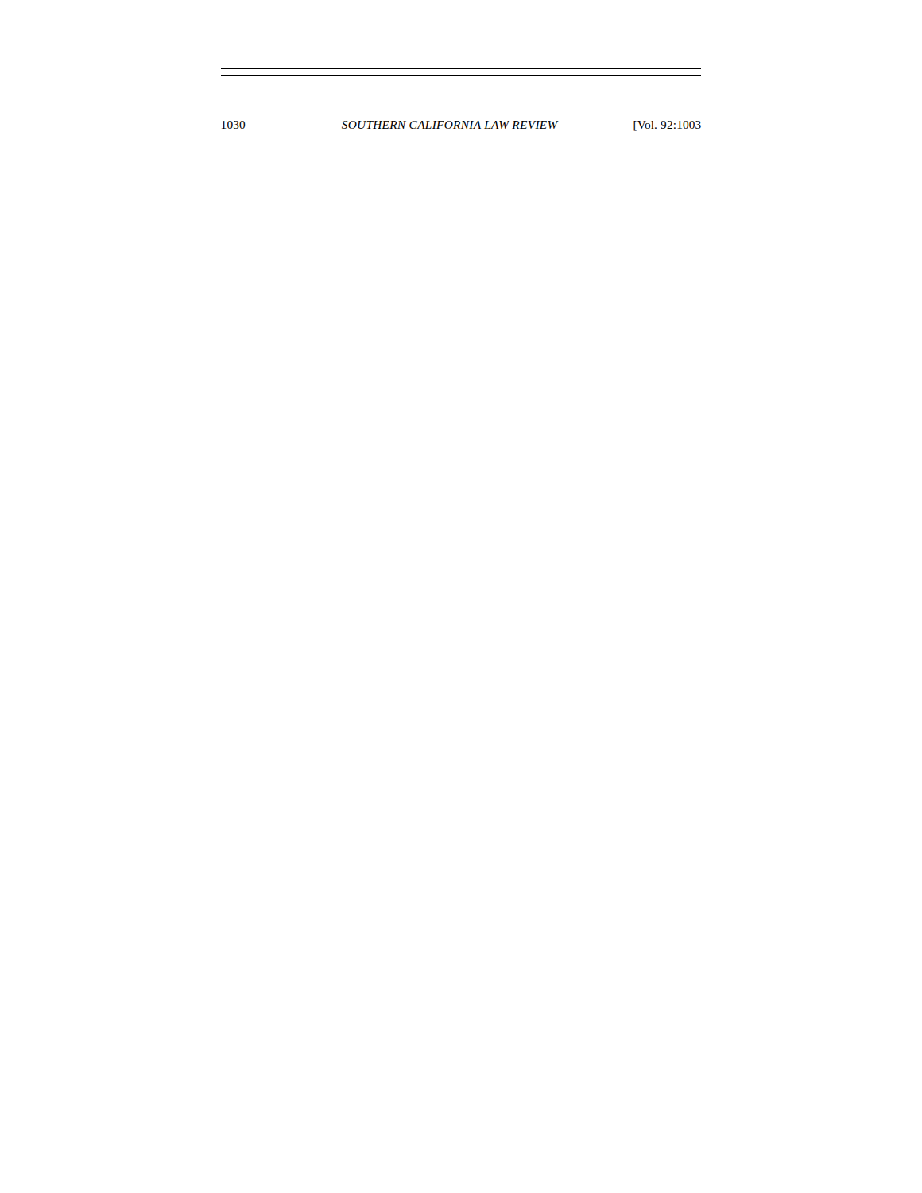1030 Southern California Law Review [Vol. 92:1003